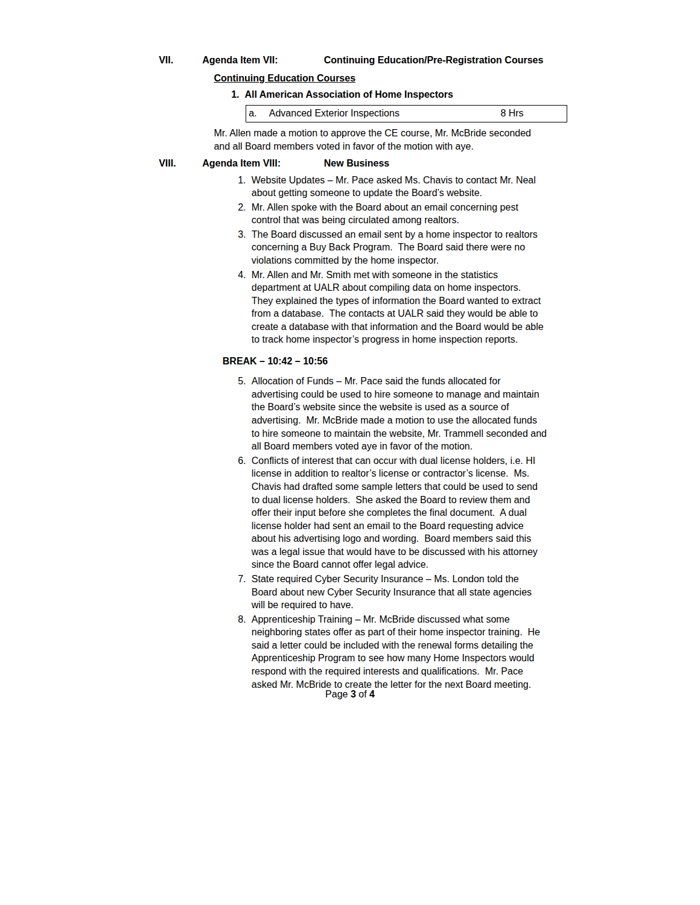VII. Agenda Item VII: Continuing Education/Pre-Registration Courses
Continuing Education Courses
1. All American Association of Home Inspectors
a. Advanced Exterior Inspections 8 Hrs
Mr. Allen made a motion to approve the CE course, Mr. McBride seconded and all Board members voted in favor of the motion with aye.
VIII. Agenda Item VIII: New Business
Website Updates – Mr. Pace asked Ms. Chavis to contact Mr. Neal about getting someone to update the Board’s website.
Mr. Allen spoke with the Board about an email concerning pest control that was being circulated among realtors.
The Board discussed an email sent by a home inspector to realtors concerning a Buy Back Program. The Board said there were no violations committed by the home inspector.
Mr. Allen and Mr. Smith met with someone in the statistics department at UALR about compiling data on home inspectors. They explained the types of information the Board wanted to extract from a database. The contacts at UALR said they would be able to create a database with that information and the Board would be able to track home inspector’s progress in home inspection reports.
BREAK – 10:42 – 10:56
Allocation of Funds – Mr. Pace said the funds allocated for advertising could be used to hire someone to manage and maintain the Board’s website since the website is used as a source of advertising. Mr. McBride made a motion to use the allocated funds to hire someone to maintain the website, Mr. Trammell seconded and all Board members voted aye in favor of the motion.
Conflicts of interest that can occur with dual license holders, i.e. HI license in addition to realtor’s license or contractor’s license. Ms. Chavis had drafted some sample letters that could be used to send to dual license holders. She asked the Board to review them and offer their input before she completes the final document. A dual license holder had sent an email to the Board requesting advice about his advertising logo and wording. Board members said this was a legal issue that would have to be discussed with his attorney since the Board cannot offer legal advice.
State required Cyber Security Insurance – Ms. London told the Board about new Cyber Security Insurance that all state agencies will be required to have.
Apprenticeship Training – Mr. McBride discussed what some neighboring states offer as part of their home inspector training. He said a letter could be included with the renewal forms detailing the Apprenticeship Program to see how many Home Inspectors would respond with the required interests and qualifications. Mr. Pace asked Mr. McBride to create the letter for the next Board meeting.
Page 3 of 4